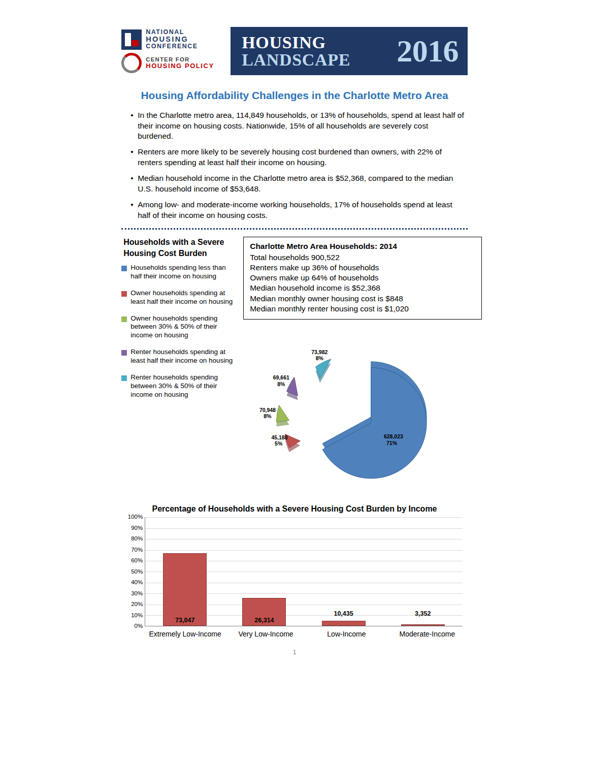NATIONAL
HOUSING
CONFERENCE
CENTER FOR
HOUSING POLICY
HOUSING
LANDSCAPE
2016
Housing Affordability Challenges in the Charlotte Metro Area
In the Charlotte metro area, 114,849 households, or 13% of households, spend at least half of their income on housing costs. Nationwide, 15% of all households are severely cost burdened.
Renters are more likely to be severely housing cost burdened than owners, with 22% of renters spending at least half their income on housing.
Median household income in the Charlotte metro area is $52,368, compared to the median U.S. household income of $53,648.
Among low- and moderate-income working households, 17% of households spend at least half of their income on housing costs.
Households with a Severe Housing Cost Burden
Households spending less than half their income on housing
Owner households spending at least half their income on housing
Owner households spending between 30% & 50% of their income on housing
Renter households spending at least half their income on housing
Renter households spending between 30% & 50% of their income on housing
Charlotte Metro Area Households: 2014
Total households 900,522
Renters make up 36% of households
Owners make up 64% of households
Median household income is $52,368
Median monthly owner housing cost is $848
Median monthly renter housing cost is $1,020
628,023 71% 45,188 5% 70,948 8% 69,661 8% 73,982 8%
Percentage of Households with a Severe Housing Cost Burden by Income
100% 90% 80% 70% 60% 50% 40% 30% 20% 10% 0%
73,047
26,314
10,435
3,352
Extremely Low-Income
Very Low-Income
Low-Income
Moderate-Income
1